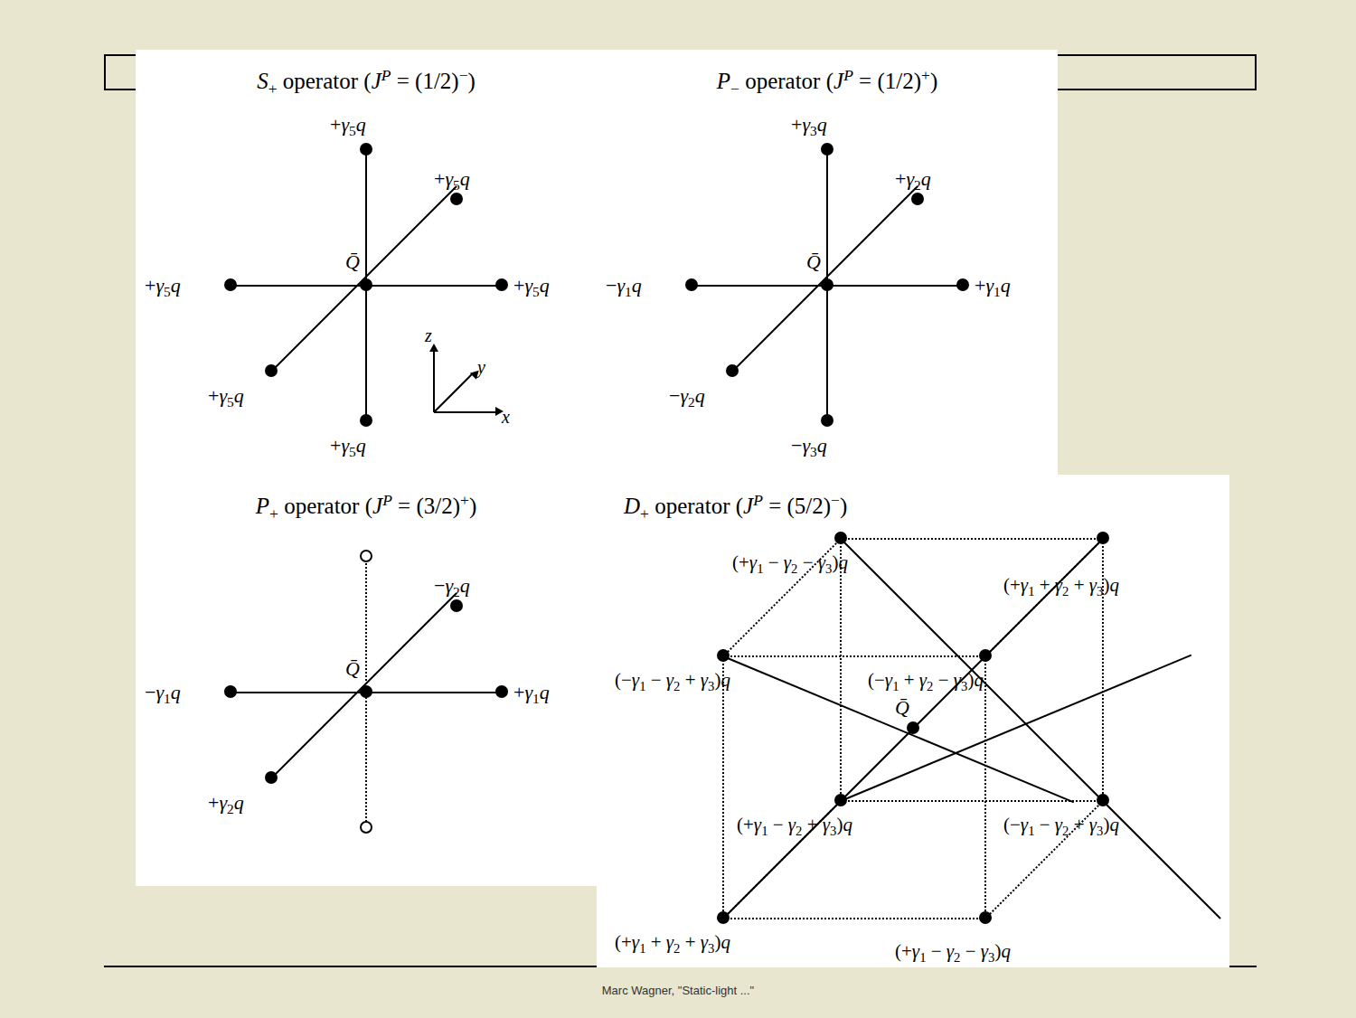S+ operator (JP = (1/2)−)
Q̄
+γ5q
+γ5q
+γ5q
+γ5q
+γ5q
+γ5q
z
x
y
P− operator (JP = (1/2)+)
Q̄
−γ1q
+γ1q
+γ3q
−γ3q
−γ2q
+γ2q
P+ operator (JP = (3/2)+)
Q̄
−γ1q
+γ1q
+γ2q
−γ2q
D+ operator (JP = (5/2)−)
Q̄
(+γ1 − γ2 − γ3)q
(+γ1 + γ2 + γ3)q
(−γ1 − γ2 + γ3)q
(−γ1 + γ2 − γ3)q
(+γ1 − γ2 + γ3)q
(−γ1 − γ2 + γ3)q
(+γ1 + γ2 + γ3)q
(+γ1 − γ2 − γ3)q
Marc Wagner, "Static-light ..."